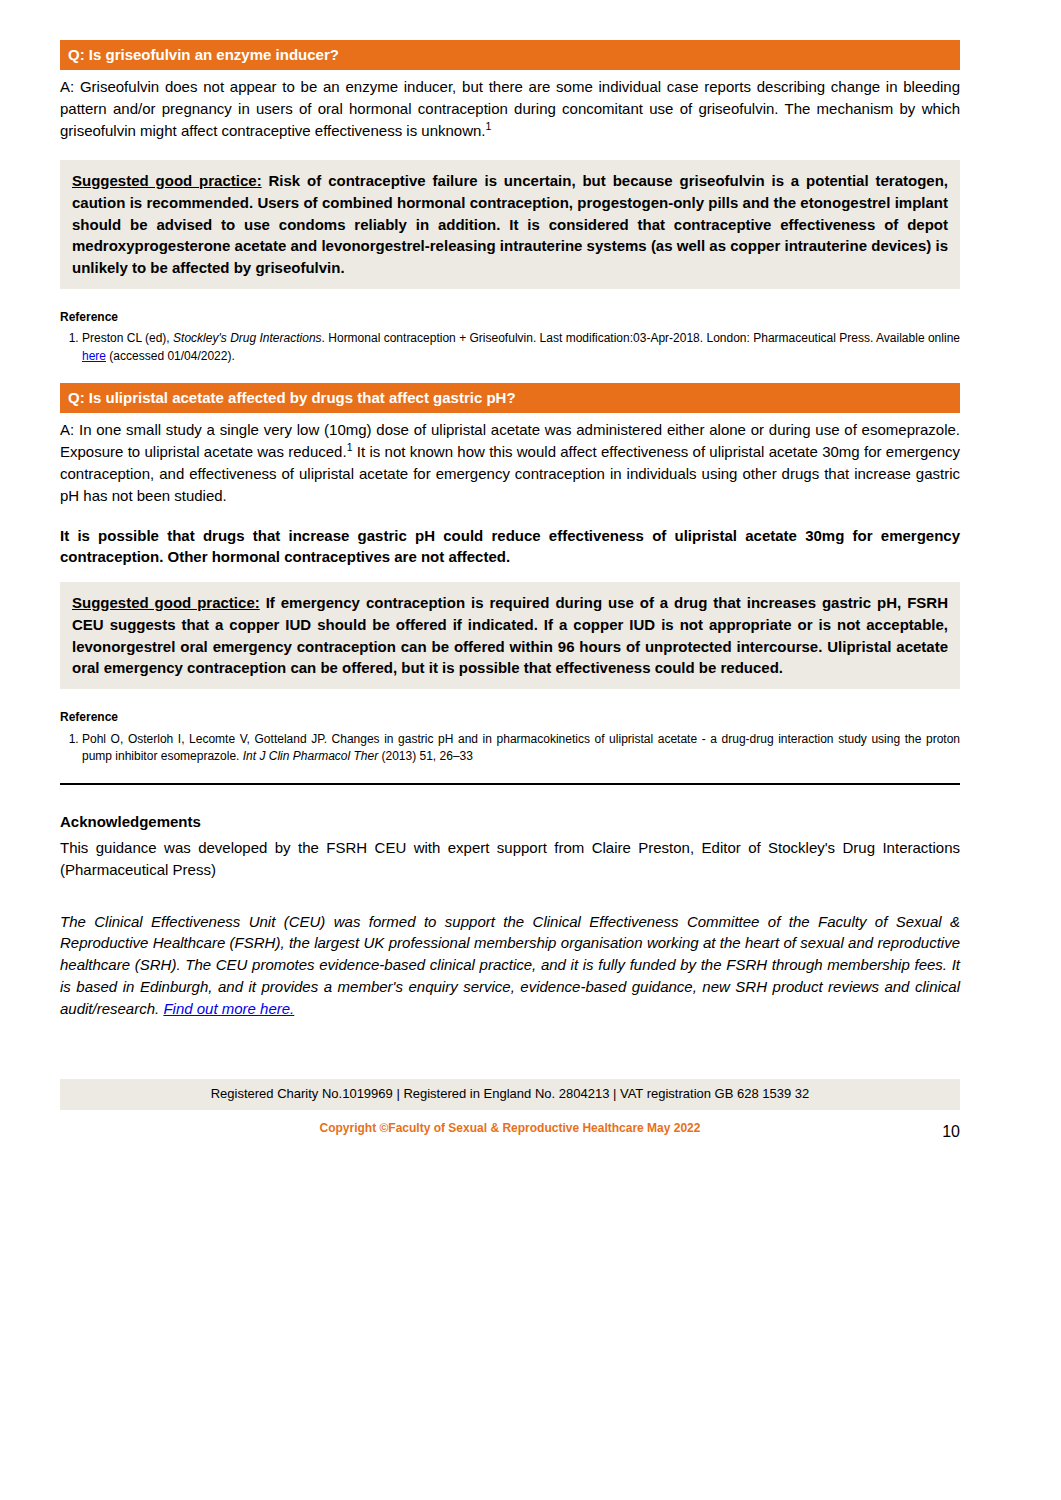Q: Is griseofulvin an enzyme inducer?
A: Griseofulvin does not appear to be an enzyme inducer, but there are some individual case reports describing change in bleeding pattern and/or pregnancy in users of oral hormonal contraception during concomitant use of griseofulvin. The mechanism by which griseofulvin might affect contraceptive effectiveness is unknown.1
Suggested good practice: Risk of contraceptive failure is uncertain, but because griseofulvin is a potential teratogen, caution is recommended. Users of combined hormonal contraception, progestogen-only pills and the etonogestrel implant should be advised to use condoms reliably in addition. It is considered that contraceptive effectiveness of depot medroxyprogesterone acetate and levonorgestrel-releasing intrauterine systems (as well as copper intrauterine devices) is unlikely to be affected by griseofulvin.
Reference
Preston CL (ed), Stockley's Drug Interactions. Hormonal contraception + Griseofulvin. Last modification:03-Apr-2018. London: Pharmaceutical Press. Available online here (accessed 01/04/2022).
Q: Is ulipristal acetate affected by drugs that affect gastric pH?
A: In one small study a single very low (10mg) dose of ulipristal acetate was administered either alone or during use of esomeprazole. Exposure to ulipristal acetate was reduced.1 It is not known how this would affect effectiveness of ulipristal acetate 30mg for emergency contraception, and effectiveness of ulipristal acetate for emergency contraception in individuals using other drugs that increase gastric pH has not been studied.
It is possible that drugs that increase gastric pH could reduce effectiveness of ulipristal acetate 30mg for emergency contraception. Other hormonal contraceptives are not affected.
Suggested good practice: If emergency contraception is required during use of a drug that increases gastric pH, FSRH CEU suggests that a copper IUD should be offered if indicated. If a copper IUD is not appropriate or is not acceptable, levonorgestrel oral emergency contraception can be offered within 96 hours of unprotected intercourse. Ulipristal acetate oral emergency contraception can be offered, but it is possible that effectiveness could be reduced.
Reference
Pohl O, Osterloh I, Lecomte V, Gotteland JP. Changes in gastric pH and in pharmacokinetics of ulipristal acetate - a drug-drug interaction study using the proton pump inhibitor esomeprazole. Int J Clin Pharmacol Ther (2013) 51, 26–33
Acknowledgements
This guidance was developed by the FSRH CEU with expert support from Claire Preston, Editor of Stockley's Drug Interactions (Pharmaceutical Press)
The Clinical Effectiveness Unit (CEU) was formed to support the Clinical Effectiveness Committee of the Faculty of Sexual & Reproductive Healthcare (FSRH), the largest UK professional membership organisation working at the heart of sexual and reproductive healthcare (SRH). The CEU promotes evidence-based clinical practice, and it is fully funded by the FSRH through membership fees. It is based in Edinburgh, and it provides a member's enquiry service, evidence-based guidance, new SRH product reviews and clinical audit/research. Find out more here.
Registered Charity No.1019969 | Registered in England No. 2804213 | VAT registration GB 628 1539 32
Copyright ©Faculty of Sexual & Reproductive Healthcare May 2022 10